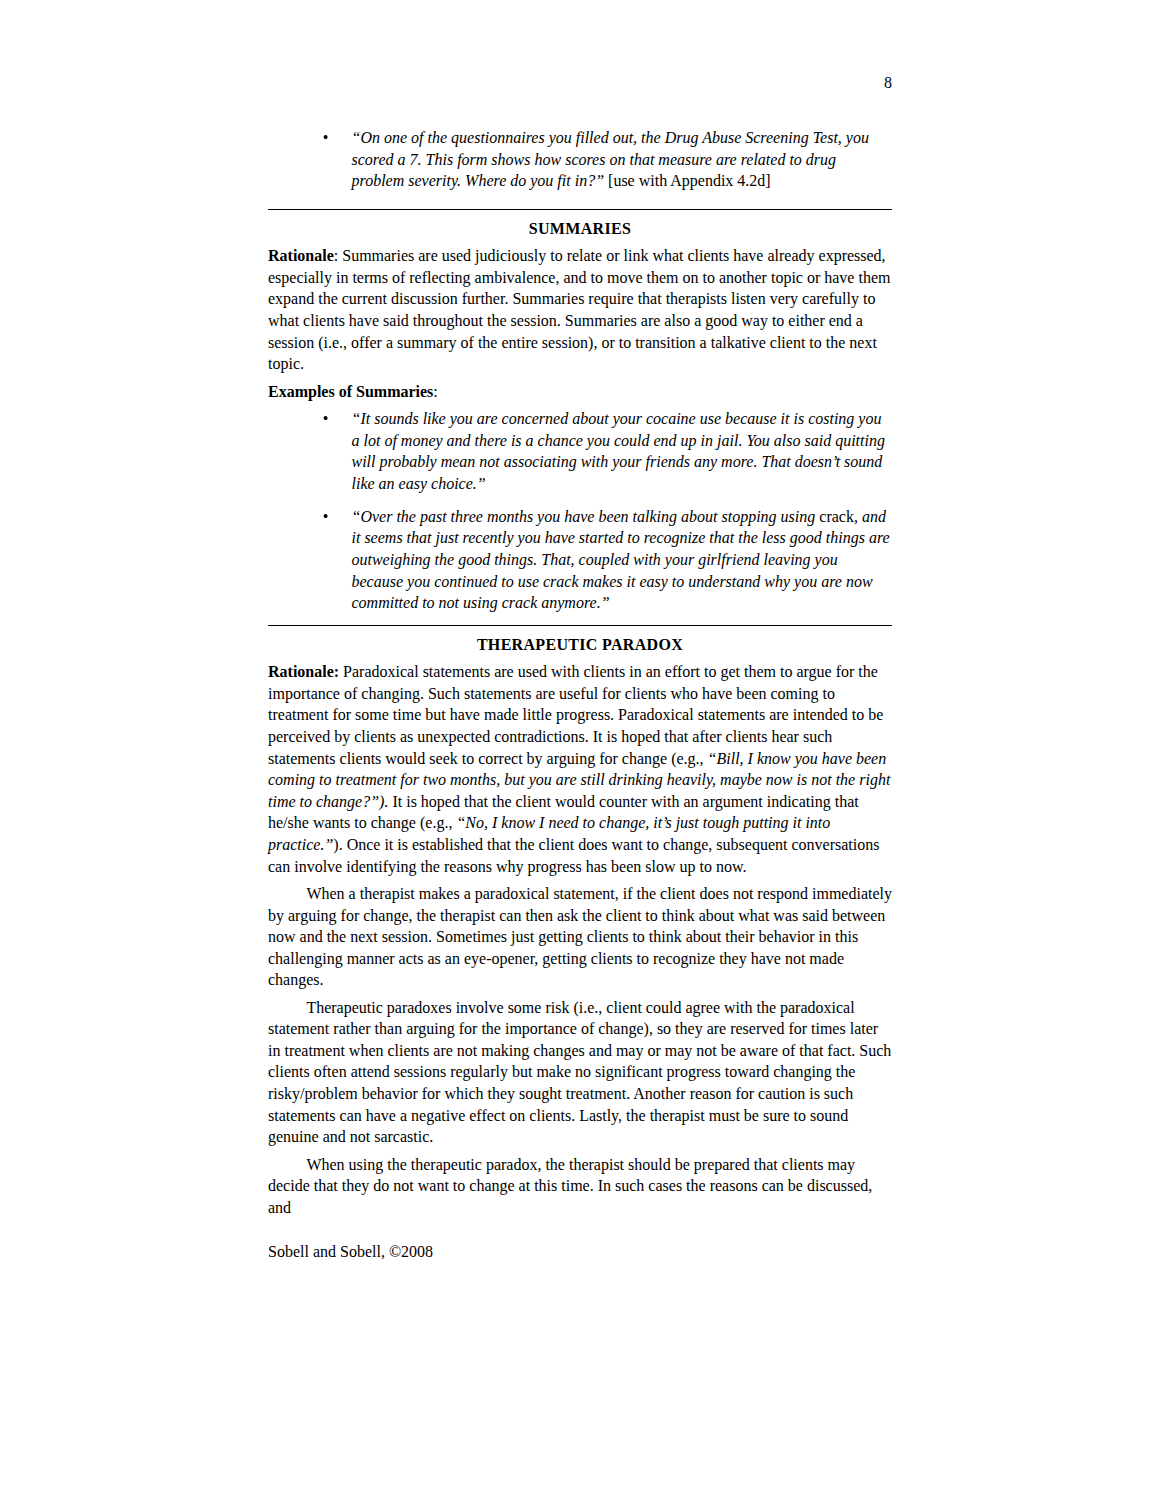8
“On one of the questionnaires you filled out, the Drug Abuse Screening Test, you scored a 7. This form shows how scores on that measure are related to drug problem severity. Where do you fit in?” [use with Appendix 4.2d]
SUMMARIES
Rationale: Summaries are used judiciously to relate or link what clients have already expressed, especially in terms of reflecting ambivalence, and to move them on to another topic or have them expand the current discussion further. Summaries require that therapists listen very carefully to what clients have said throughout the session. Summaries are also a good way to either end a session (i.e., offer a summary of the entire session), or to transition a talkative client to the next topic.
Examples of Summaries:
“It sounds like you are concerned about your cocaine use because it is costing you a lot of money and there is a chance you could end up in jail. You also said quitting will probably mean not associating with your friends any more. That doesn’t sound like an easy choice.”
“Over the past three months you have been talking about stopping using crack, and it seems that just recently you have started to recognize that the less good things are outweighing the good things. That, coupled with your girlfriend leaving you because you continued to use crack makes it easy to understand why you are now committed to not using crack anymore.”
THERAPEUTIC PARADOX
Rationale: Paradoxical statements are used with clients in an effort to get them to argue for the importance of changing. Such statements are useful for clients who have been coming to treatment for some time but have made little progress. Paradoxical statements are intended to be perceived by clients as unexpected contradictions. It is hoped that after clients hear such statements clients would seek to correct by arguing for change (e.g., “Bill, I know you have been coming to treatment for two months, but you are still drinking heavily, maybe now is not the right time to change?”). It is hoped that the client would counter with an argument indicating that he/she wants to change (e.g., “No, I know I need to change, it’s just tough putting it into practice.”). Once it is established that the client does want to change, subsequent conversations can involve identifying the reasons why progress has been slow up to now.
When a therapist makes a paradoxical statement, if the client does not respond immediately by arguing for change, the therapist can then ask the client to think about what was said between now and the next session. Sometimes just getting clients to think about their behavior in this challenging manner acts as an eye-opener, getting clients to recognize they have not made changes.
Therapeutic paradoxes involve some risk (i.e., client could agree with the paradoxical statement rather than arguing for the importance of change), so they are reserved for times later in treatment when clients are not making changes and may or may not be aware of that fact. Such clients often attend sessions regularly but make no significant progress toward changing the risky/problem behavior for which they sought treatment. Another reason for caution is such statements can have a negative effect on clients. Lastly, the therapist must be sure to sound genuine and not sarcastic.
When using the therapeutic paradox, the therapist should be prepared that clients may decide that they do not want to change at this time. In such cases the reasons can be discussed, and
Sobell and Sobell, ©2008